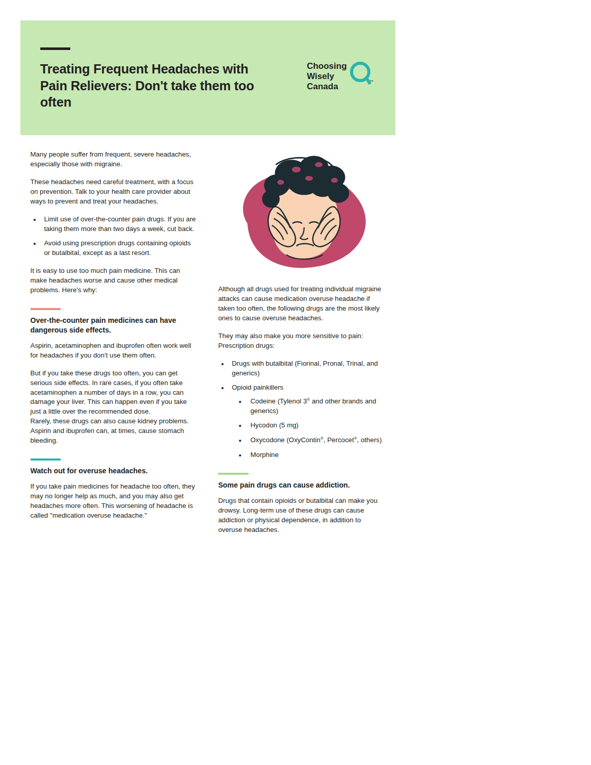Treating Frequent Headaches with
Pain Relievers: Don't take them too often
Choosing
Wisely
Canada
™
Many people suffer from frequent, severe headaches, especially those with migraine.
These headaches need careful treatment, with a focus on prevention. Talk to your health care provider about ways to prevent and treat your headaches.
Limit use of over-the-counter pain drugs. If you are taking them more than two days a week, cut back.
Avoid using prescription drugs containing opioids or butalbital, except as a last resort.
It is easy to use too much pain medicine. This can make headaches worse and cause other medical problems. Here's why:
Over-the-counter pain medicines can have dangerous side effects.
Aspirin, acetaminophen and ibuprofen often work well for headaches if you don't use them often.
But if you take these drugs too often, you can get serious side effects. In rare cases, if you often take acetaminophen a number of days in a row, you can damage your liver. This can happen even if you take just a little over the recommended dose.
Rarely, these drugs can also cause kidney problems. Aspirin and ibuprofen can, at times, cause stomach bleeding.
Watch out for overuse headaches.
If you take pain medicines for headache too often, they may no longer help as much, and you may also get headaches more often. This worsening of headache is called "medication overuse headache."
Although all drugs used for treating individual migraine attacks can cause medication overuse headache if taken too often, the following drugs are the most likely ones to cause overuse headaches.
They may also make you more sensitive to pain: Prescription drugs:
Drugs with butalbital (Fiorinal, Pronal, Trinal, and generics)
Opioid painkillers
Codeine (Tylenol 3® and other brands and generics)
Hycodon (5 mg)
Oxycodone (OxyContin®, Percocet®, others)
Morphine
Some pain drugs can cause addiction.
Drugs that contain opioids or butalbital can make you drowsy. Long-term use of these drugs can cause addiction or physical dependence, in addition to overuse headaches.